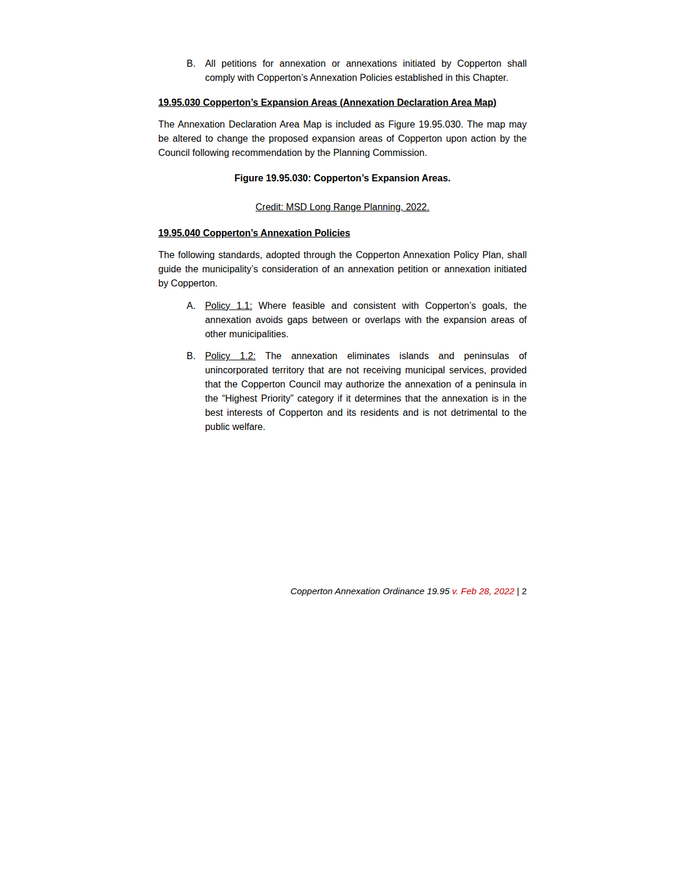B. All petitions for annexation or annexations initiated by Copperton shall comply with Copperton’s Annexation Policies established in this Chapter.
19.95.030 Copperton’s Expansion Areas (Annexation Declaration Area Map)
The Annexation Declaration Area Map is included as Figure 19.95.030. The map may be altered to change the proposed expansion areas of Copperton upon action by the Council following recommendation by the Planning Commission.
Figure 19.95.030: Copperton’s Expansion Areas.
Credit: MSD Long Range Planning, 2022.
19.95.040 Copperton’s Annexation Policies
The following standards, adopted through the Copperton Annexation Policy Plan, shall guide the municipality’s consideration of an annexation petition or annexation initiated by Copperton.
A. Policy 1.1: Where feasible and consistent with Copperton’s goals, the annexation avoids gaps between or overlaps with the expansion areas of other municipalities.
B. Policy 1.2: The annexation eliminates islands and peninsulas of unincorporated territory that are not receiving municipal services, provided that the Copperton Council may authorize the annexation of a peninsula in the “Highest Priority” category if it determines that the annexation is in the best interests of Copperton and its residents and is not detrimental to the public welfare.
Copperton Annexation Ordinance 19.95 v. Feb 28, 2022 | 2